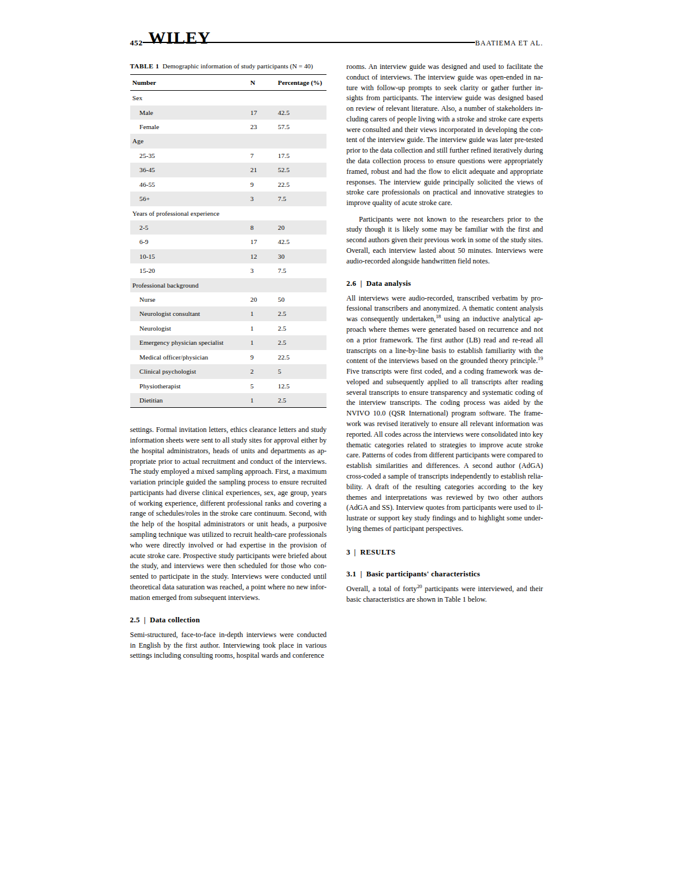452 WILEY BAATIEMA ET AL.
TABLE 1 Demographic information of study participants (N = 40)
| Number | N | Percentage (%) |
| --- | --- | --- |
| Sex | | |
| Male | 17 | 42.5 |
| Female | 23 | 57.5 |
| Age | | |
| 25-35 | 7 | 17.5 |
| 36-45 | 21 | 52.5 |
| 46-55 | 9 | 22.5 |
| 56+ | 3 | 7.5 |
| Years of professional experience | | |
| 2-5 | 8 | 20 |
| 6-9 | 17 | 42.5 |
| 10-15 | 12 | 30 |
| 15-20 | 3 | 7.5 |
| Professional background | | |
| Nurse | 20 | 50 |
| Neurologist consultant | 1 | 2.5 |
| Neurologist | 1 | 2.5 |
| Emergency physician specialist | 1 | 2.5 |
| Medical officer/physician | 9 | 22.5 |
| Clinical psychologist | 2 | 5 |
| Physiotherapist | 5 | 12.5 |
| Dietitian | 1 | 2.5 |
settings. Formal invitation letters, ethics clearance letters and study information sheets were sent to all study sites for approval either by the hospital administrators, heads of units and departments as appropriate prior to actual recruitment and conduct of the interviews. The study employed a mixed sampling approach. First, a maximum variation principle guided the sampling process to ensure recruited participants had diverse clinical experiences, sex, age group, years of working experience, different professional ranks and covering a range of schedules/roles in the stroke care continuum. Second, with the help of the hospital administrators or unit heads, a purposive sampling technique was utilized to recruit health-care professionals who were directly involved or had expertise in the provision of acute stroke care. Prospective study participants were briefed about the study, and interviews were then scheduled for those who consented to participate in the study. Interviews were conducted until theoretical data saturation was reached, a point where no new information emerged from subsequent interviews.
2.5 | Data collection
Semi-structured, face-to-face in-depth interviews were conducted in English by the first author. Interviewing took place in various settings including consulting rooms, hospital wards and conference
rooms. An interview guide was designed and used to facilitate the conduct of interviews. The interview guide was open-ended in nature with follow-up prompts to seek clarity or gather further insights from participants. The interview guide was designed based on review of relevant literature. Also, a number of stakeholders including carers of people living with a stroke and stroke care experts were consulted and their views incorporated in developing the content of the interview guide. The interview guide was later pre-tested prior to the data collection and still further refined iteratively during the data collection process to ensure questions were appropriately framed, robust and had the flow to elicit adequate and appropriate responses. The interview guide principally solicited the views of stroke care professionals on practical and innovative strategies to improve quality of acute stroke care.
Participants were not known to the researchers prior to the study though it is likely some may be familiar with the first and second authors given their previous work in some of the study sites. Overall, each interview lasted about 50 minutes. Interviews were audio-recorded alongside handwritten field notes.
2.6 | Data analysis
All interviews were audio-recorded, transcribed verbatim by professional transcribers and anonymized. A thematic content analysis was consequently undertaken,18 using an inductive analytical approach where themes were generated based on recurrence and not on a prior framework. The first author (LB) read and re-read all transcripts on a line-by-line basis to establish familiarity with the content of the interviews based on the grounded theory principle.19 Five transcripts were first coded, and a coding framework was developed and subsequently applied to all transcripts after reading several transcripts to ensure transparency and systematic coding of the interview transcripts. The coding process was aided by the NVIVO 10.0 (QSR International) program software. The framework was revised iteratively to ensure all relevant information was reported. All codes across the interviews were consolidated into key thematic categories related to strategies to improve acute stroke care. Patterns of codes from different participants were compared to establish similarities and differences. A second author (AdGA) cross-coded a sample of transcripts independently to establish reliability. A draft of the resulting categories according to the key themes and interpretations was reviewed by two other authors (AdGA and SS). Interview quotes from participants were used to illustrate or support key study findings and to highlight some underlying themes of participant perspectives.
3| RESULTS
3.1 | Basic participants' characteristics
Overall, a total of forty20 participants were interviewed, and their basic characteristics are shown in Table 1 below.